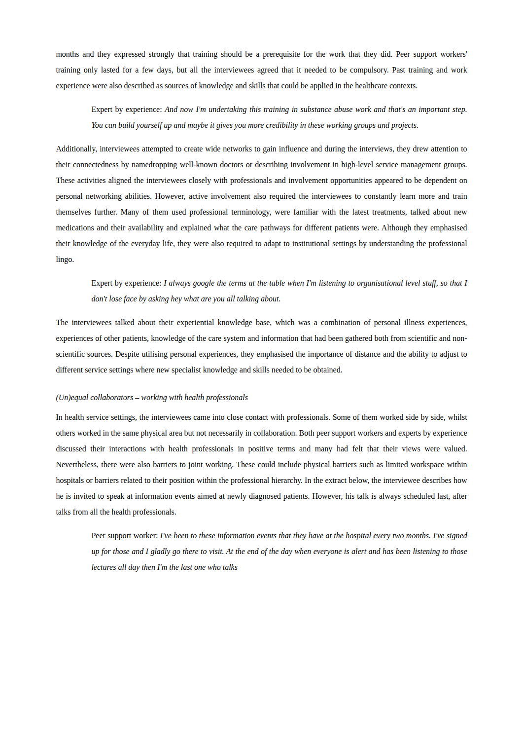months and they expressed strongly that training should be a prerequisite for the work that they did. Peer support workers' training only lasted for a few days, but all the interviewees agreed that it needed to be compulsory. Past training and work experience were also described as sources of knowledge and skills that could be applied in the healthcare contexts.
Expert by experience: And now I'm undertaking this training in substance abuse work and that's an important step. You can build yourself up and maybe it gives you more credibility in these working groups and projects.
Additionally, interviewees attempted to create wide networks to gain influence and during the interviews, they drew attention to their connectedness by namedropping well-known doctors or describing involvement in high-level service management groups. These activities aligned the interviewees closely with professionals and involvement opportunities appeared to be dependent on personal networking abilities. However, active involvement also required the interviewees to constantly learn more and train themselves further. Many of them used professional terminology, were familiar with the latest treatments, talked about new medications and their availability and explained what the care pathways for different patients were. Although they emphasised their knowledge of the everyday life, they were also required to adapt to institutional settings by understanding the professional lingo.
Expert by experience: I always google the terms at the table when I'm listening to organisational level stuff, so that I don't lose face by asking hey what are you all talking about.
The interviewees talked about their experiential knowledge base, which was a combination of personal illness experiences, experiences of other patients, knowledge of the care system and information that had been gathered both from scientific and non-scientific sources. Despite utilising personal experiences, they emphasised the importance of distance and the ability to adjust to different service settings where new specialist knowledge and skills needed to be obtained.
(Un)equal collaborators – working with health professionals
In health service settings, the interviewees came into close contact with professionals. Some of them worked side by side, whilst others worked in the same physical area but not necessarily in collaboration. Both peer support workers and experts by experience discussed their interactions with health professionals in positive terms and many had felt that their views were valued. Nevertheless, there were also barriers to joint working. These could include physical barriers such as limited workspace within hospitals or barriers related to their position within the professional hierarchy. In the extract below, the interviewee describes how he is invited to speak at information events aimed at newly diagnosed patients. However, his talk is always scheduled last, after talks from all the health professionals.
Peer support worker: I've been to these information events that they have at the hospital every two months. I've signed up for those and I gladly go there to visit. At the end of the day when everyone is alert and has been listening to those lectures all day then I'm the last one who talks